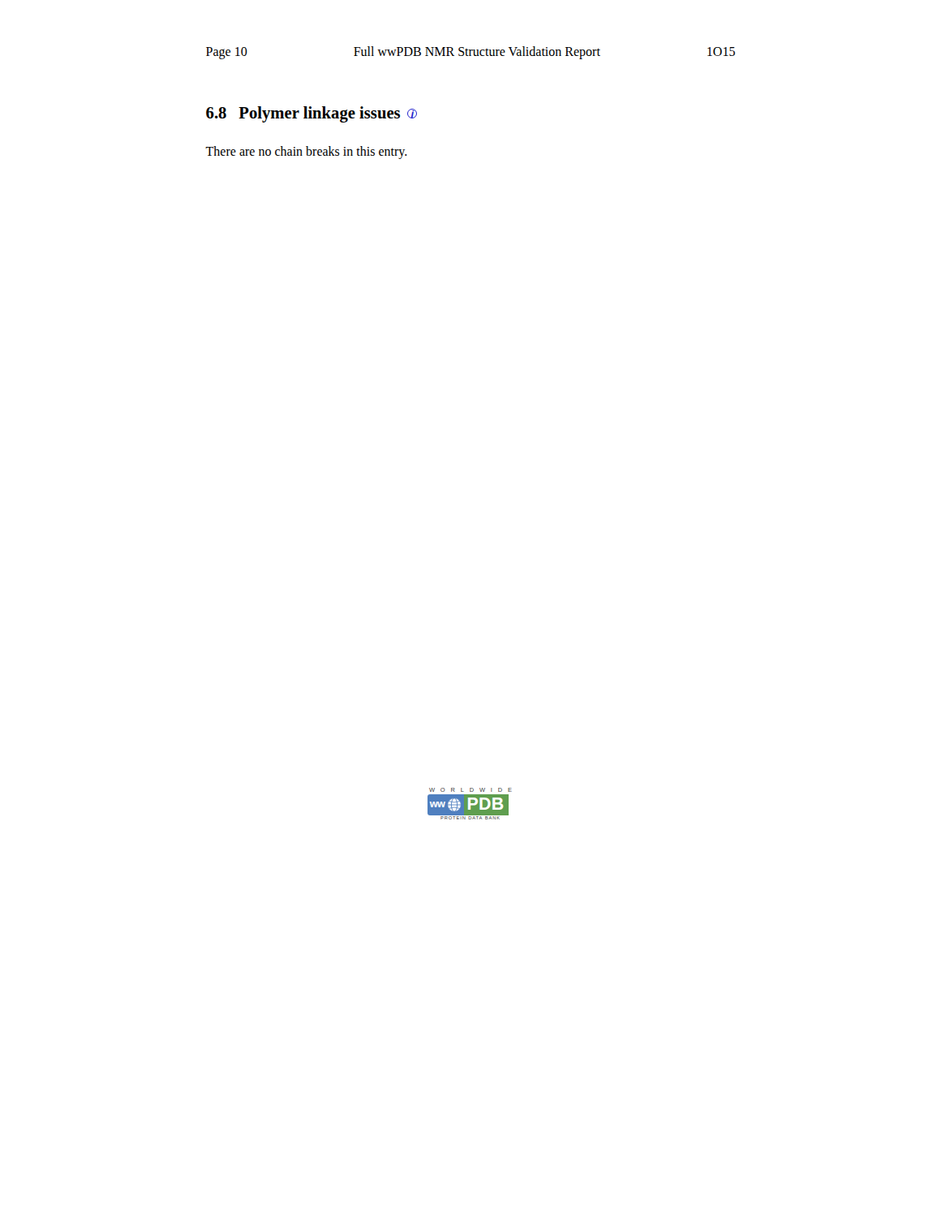Page 10
Full wwPDB NMR Structure Validation Report
1O15
6.8 Polymer linkage issues i
There are no chain breaks in this entry.
W O R L D W I D E
ww PDB
PROTEIN DATA BANK